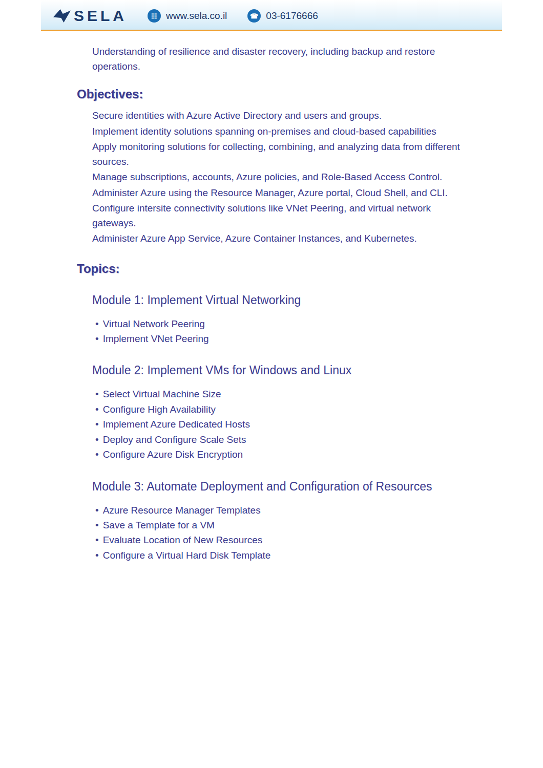SELA
☷www.sela.co.il
☎03-6176666
Understanding of resilience and disaster recovery, including backup and restore operations.
Objectives:
Secure identities with Azure Active Directory and users and groups.
Implement identity solutions spanning on-premises and cloud-based capabilities
Apply monitoring solutions for collecting, combining, and analyzing data from different sources.
Manage subscriptions, accounts, Azure policies, and Role-Based Access Control.
Administer Azure using the Resource Manager, Azure portal, Cloud Shell, and CLI.
Configure intersite connectivity solutions like VNet Peering, and virtual network gateways.
Administer Azure App Service, Azure Container Instances, and Kubernetes.
Topics:
Module 1: Implement Virtual Networking
Virtual Network Peering
Implement VNet Peering
Module 2: Implement VMs for Windows and Linux
Select Virtual Machine Size
Configure High Availability
Implement Azure Dedicated Hosts
Deploy and Configure Scale Sets
Configure Azure Disk Encryption
Module 3: Automate Deployment and Configuration of Resources
Azure Resource Manager Templates
Save a Template for a VM
Evaluate Location of New Resources
Configure a Virtual Hard Disk Template